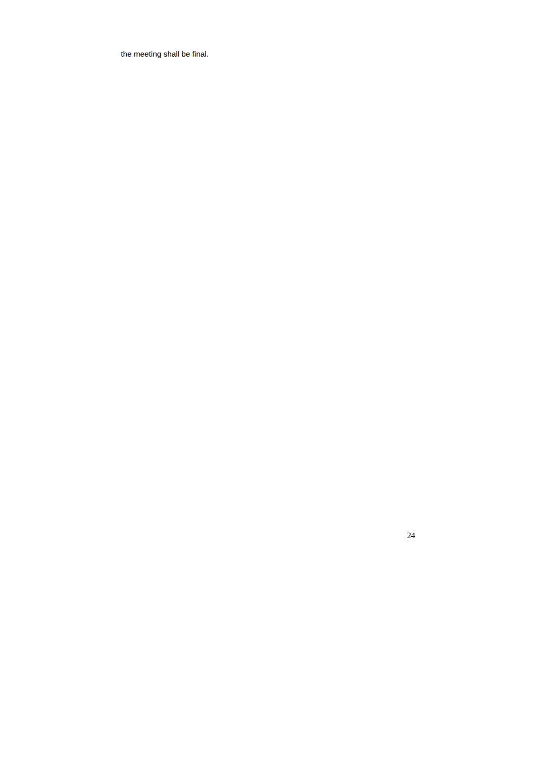the meeting shall be final.
24